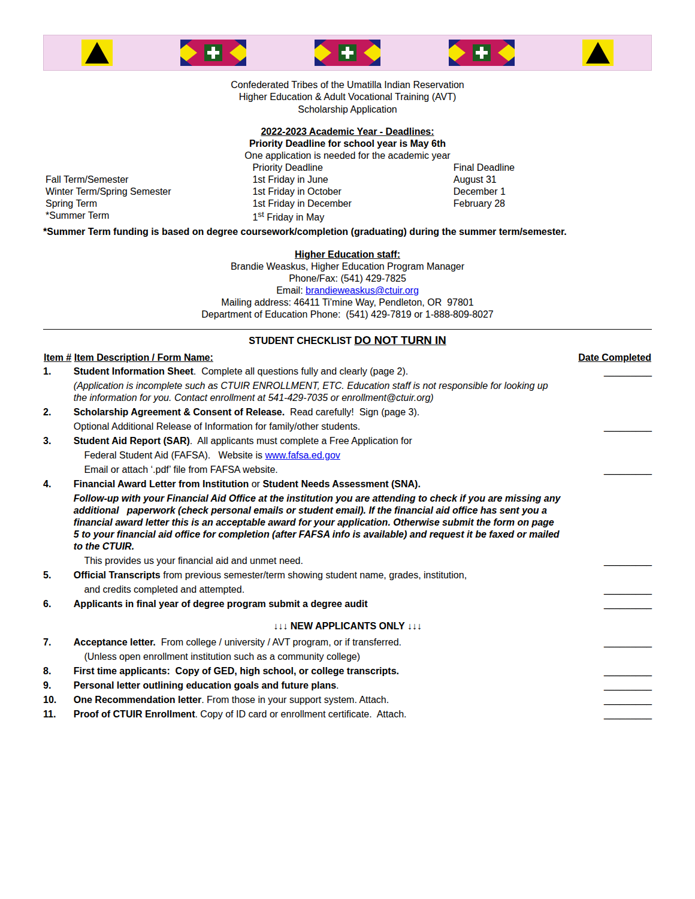Confederated Tribes of the Umatilla Indian Reservation
Higher Education & Adult Vocational Training (AVT)
Scholarship Application
2022-2023 Academic Year - Deadlines:
Priority Deadline for school year is May 6th
One application is needed for the academic year
| | Priority Deadline | Final Deadline |
| Fall Term/Semester | 1st Friday in June | August 31 |
| Winter Term/Spring Semester | 1st Friday in October | December 1 |
| Spring Term | 1st Friday in December | February 28 |
| *Summer Term | 1 st Friday in May | |
*Summer Term funding is based on degree coursework/completion (graduating) during the summer term/semester.
Higher Education staff:
Brandie Weaskus, Higher Education Program Manager
Phone/Fax: (541) 429-7825
Email: brandieweaskus@ctuir.org
Mailing address: 46411 Ti’mine Way, Pendleton, OR 97801
Department of Education Phone: (541) 429-7819 or 1-888-809-8027
STUDENT CHECKLIST DO NOT TURN IN
| Item # | Item Description / Form Name: | Date Completed |
| --- | --- | --- |
| 1. | Student Information Sheet . Complete all questions fully and clearly (page 2). | _________ |
| | (Application is incomplete such as CTUIR ENROLLMENT, ETC. Education staff is not responsible for looking up the information for you. Contact enrollment at 541-429-7035 or enrollment@ctuir.org) | |
| 2. | Scholarship Agreement & Consent of Release. Read carefully! Sign (page 3). | |
| | Optional Additional Release of Information for family/other students. | _________ |
| 3. | Student Aid Report (SAR) . All applicants must complete a Free Application for | |
| | Federal Student Aid (FAFSA). Website is www.fafsa.ed.gov | |
| | Email or attach ‘.pdf’ file from FAFSA website. | _________ |
| 4. | Financial Award Letter from Institution or Student Needs Assessment (SNA). | |
| | Follow-up with your Financial Aid Office at the institution you are attending to check if you are missing any additional paperwork (check personal emails or student email). If the financial aid office has sent you a financial award letter this is an acceptable award for your application. Otherwise submit the form on page 5 to your financial aid office for completion (after FAFSA info is available) and request it be faxed or mailed to the CTUIR. | |
| | This provides us your financial aid and unmet need. | _________ |
| 5. | Official Transcripts from previous semester/term showing student name, grades, institution, | |
| | and credits completed and attempted. | _________ |
| 6. | Applicants in final year of degree program submit a degree audit | _________ |
↓↓↓ NEW APPLICANTS ONLY ↓↓↓
| 7. | Acceptance letter. From college / university / AVT program, or if transferred. | _________ |
| | (Unless open enrollment institution such as a community college) | |
| 8 . | First time applicants: Copy of GED, high school, or college transcripts. | _________ |
| 9. | Personal letter outlining education goals and future plans . | _________ |
| 10. | One Recommendation letter . From those in your support system. Attach. | _________ |
| 11. | Proof of CTUIR Enrollment . Copy of ID card or enrollment certificate. Attach. | _________ |